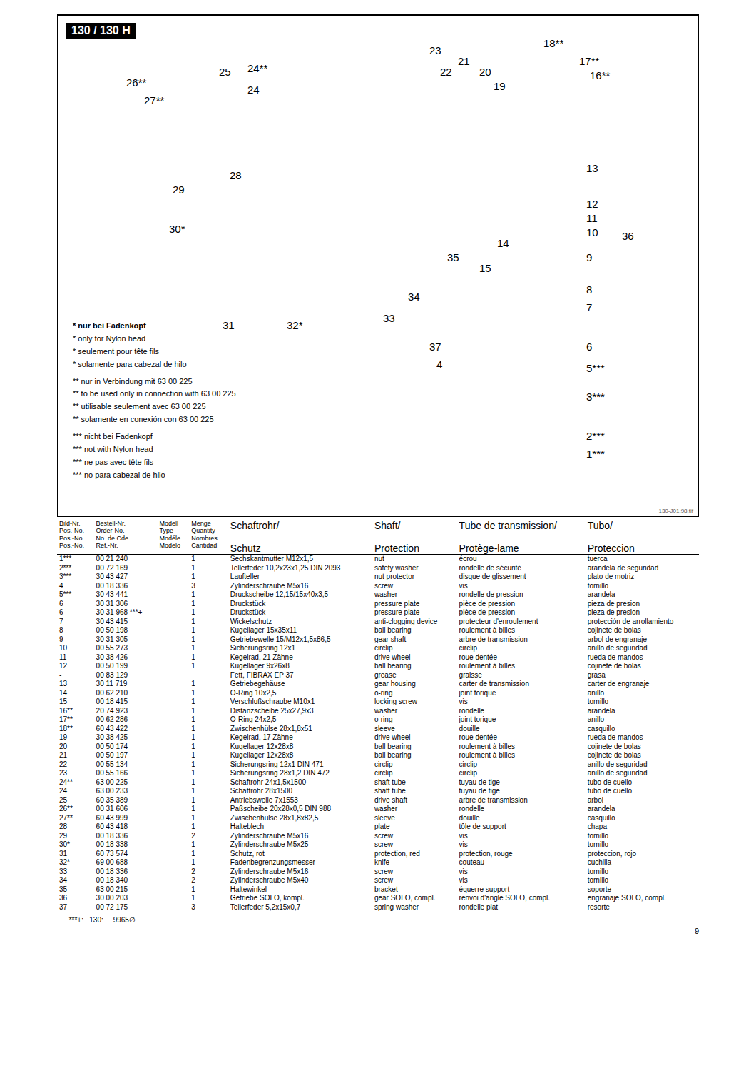130 / 130 H
23 21 22 20 19 18** 17** 16** 25 24** 24 26** 27** 28 29 30* 13 12 11 10 36 9 14 15 8 7 35 34 33 6 37 4 5*** 3*** 2*** 1*** 31 32*
* nur bei Fadenkopf
* only for Nylon head
* seulement pour tête fils
* solamente para cabezal de hilo
** nur in Verbindung mit 63 00 225
** to be used only in connection with 63 00 225
** utilisable seulement avec 63 00 225
** solamente en conexión con 63 00 225
*** nicht bei Fadenkopf
*** not with Nylon head
*** ne pas avec tête fils
*** no para cabezal de hilo
130-J01.98.tif
| Bild-Nr. Pos.-No. Pos.-No. Pos.-No. | Bestell-Nr. Order-No. No. de Cde. Ref.-Nr. | Modell Type Modéle Modelo | Menge Quantity Nombres Cantidad | Schaftrohr/ Schutz | Shaft/ Protection | Tube de transmission/ Protège-lame | Tubo/ Proteccion |
| --- | --- | --- | --- | --- | --- | --- | --- |
| 1*** | 00 21 240 | | 1 | Sechskantmutter M12x1,5 | nut | écrou | tuerca |
| 2*** | 00 72 169 | | 1 | Tellerfeder 10,2x23x1,25 DIN 2093 | safety washer | rondelle de sécurité | arandela de seguridad |
| 3*** | 30 43 427 | | 1 | Laufteller | nut protector | disque de glissement | plato de motriz |
| 4 | 00 18 336 | | 3 | Zylinderschraube M5x16 | screw | vis | tornillo |
| 5*** | 30 43 441 | | 1 | Druckscheibe 12,15/15x40x3,5 | washer | rondelle de pression | arandela |
| 6 | 30 31 306 | | 1 | Druckstück | pressure plate | pièce de pression | pieza de presion |
| 6 | 30 31 968 ***+ | | 1 | Druckstück | pressure plate | pièce de pression | pieza de presion |
| 7 | 30 43 415 | | 1 | Wickelschutz | anti-clogging device | protecteur d'enroulement | protección de arrollamiento |
| 8 | 00 50 198 | | 1 | Kugellager 15x35x11 | ball bearing | roulement à billes | cojinete de bolas |
| 9 | 30 31 305 | | 1 | Getriebewelle 15/M12x1,5x86,5 | gear shaft | arbre de transmission | arbol de engranaje |
| 10 | 00 55 273 | | 1 | Sicherungsring 12x1 | circlip | circlip | anillo de seguridad |
| 11 | 30 38 426 | | 1 | Kegelrad, 21 Zähne | drive wheel | roue dentée | rueda de mandos |
| 12 | 00 50 199 | | 1 | Kugellager 9x26x8 | ball bearing | roulement à billes | cojinete de bolas |
| - | 00 83 129 | | | Fett, FIBRAX EP 37 | grease | graisse | grasa |
| 13 | 30 11 719 | | 1 | Getriebegehäuse | gear housing | carter de transmission | carter de engranaje |
| 14 | 00 62 210 | | 1 | O-Ring 10x2,5 | o-ring | joint torique | anillo |
| 15 | 00 18 415 | | 1 | Verschlußschraube M10x1 | locking screw | vis | tornillo |
| 16** | 20 74 923 | | 1 | Distanzscheibe 25x27,9x3 | washer | rondelle | arandela |
| 17** | 00 62 286 | | 1 | O-Ring 24x2,5 | o-ring | joint torique | anillo |
| 18** | 60 43 422 | | 1 | Zwischenhülse 28x1,8x51 | sleeve | douille | casquillo |
| 19 | 30 38 425 | | 1 | Kegelrad, 17 Zähne | drive wheel | roue dentée | rueda de mandos |
| 20 | 00 50 174 | | 1 | Kugellager 12x28x8 | ball bearing | roulement à billes | cojinete de bolas |
| 21 | 00 50 197 | | 1 | Kugellager 12x28x8 | ball bearing | roulement à billes | cojinete de bolas |
| 22 | 00 55 134 | | 1 | Sicherungsring 12x1 DIN 471 | circlip | circlip | anillo de seguridad |
| 23 | 00 55 166 | | 1 | Sicherungsring 28x1,2 DIN 472 | circlip | circlip | anillo de seguridad |
| 24** | 63 00 225 | | 1 | Schaftrohr 24x1,5x1500 | shaft tube | tuyau de tige | tubo de cuello |
| 24 | 63 00 233 | | 1 | Schaftrohr 28x1500 | shaft tube | tuyau de tige | tubo de cuello |
| 25 | 60 35 389 | | 1 | Antriebswelle 7x1553 | drive shaft | arbre de transmission | arbol |
| 26** | 00 31 606 | | 1 | Paßscheibe 20x28x0,5 DIN 988 | washer | rondelle | arandela |
| 27** | 60 43 999 | | 1 | Zwischenhülse 28x1,8x82,5 | sleeve | douille | casquillo |
| 28 | 60 43 418 | | 1 | Halteblech | plate | tôle de support | chapa |
| 29 | 00 18 336 | | 2 | Zylinderschraube M5x16 | screw | vis | tornillo |
| 30* | 00 18 338 | | 1 | Zylinderschraube M5x25 | screw | vis | tornillo |
| 31 | 60 73 574 | | 1 | Schutz, rot | protection, red | protection, rouge | proteccion, rojo |
| 32* | 69 00 688 | | 1 | Fadenbegrenzungsmesser | knife | couteau | cuchilla |
| 33 | 00 18 336 | | 2 | Zylinderschraube M5x16 | screw | vis | tornillo |
| 34 | 00 18 340 | | 2 | Zylinderschraube M5x40 | screw | vis | tornillo |
| 35 | 63 00 215 | | 1 | Haltewinkel | bracket | équerre support | soporte |
| 36 | 30 00 203 | | 1 | Getriebe SOLO, kompl. | gear SOLO, compl. | renvoi d'angle SOLO, compl. | engranaje SOLO, compl. |
| 37 | 00 72 175 | | 3 | Tellerfeder 5,2x15x0,7 | spring washer | rondelle plat | resorte |
***+: 130: 9965∅
9